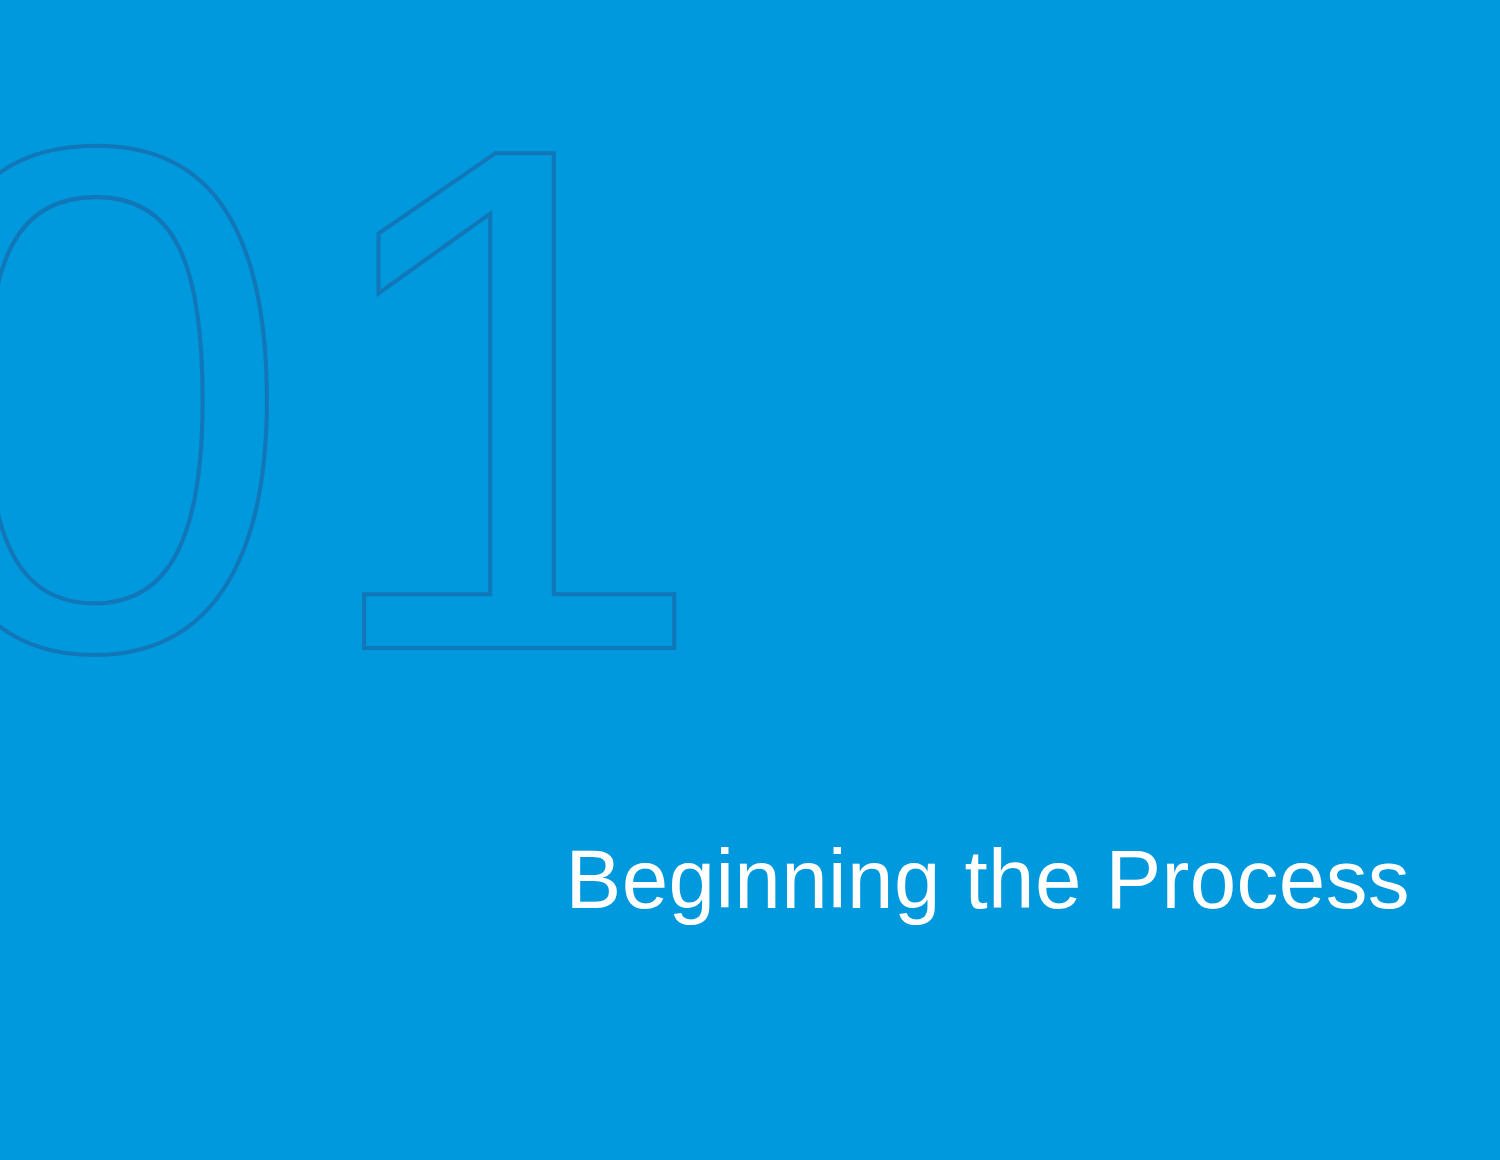01
Beginning the Process